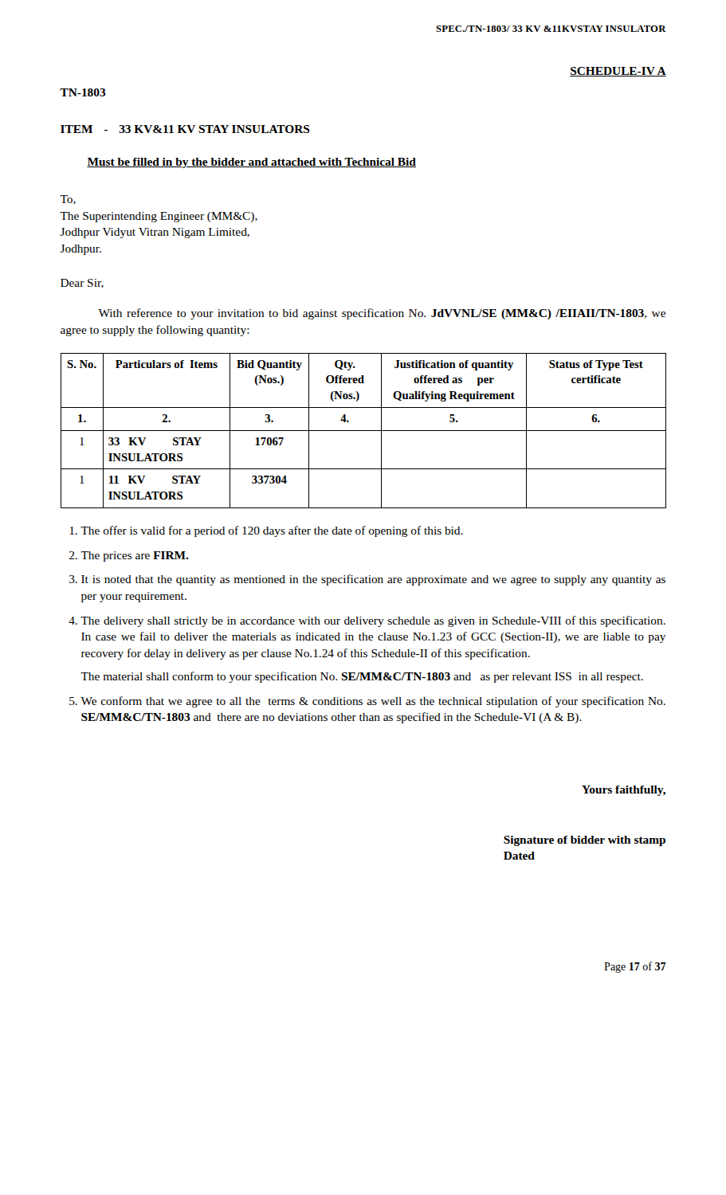SPEC./TN-1803/ 33 KV &11KVSTAY INSULATOR
SCHEDULE-IV A
TN-1803
ITEM - 33 KV&11 KV STAY INSULATORS
Must be filled in by the bidder and attached with Technical Bid
To,
The Superintending Engineer (MM&C),
Jodhpur Vidyut Vitran Nigam Limited,
Jodhpur.
Dear Sir,
With reference to your invitation to bid against specification No. JdVVNL/SE (MM&C) /EIIAII/TN-1803, we agree to supply the following quantity:
| S. No. | Particulars of Items | Bid Quantity (Nos.) | Qty. Offered (Nos.) | Justification of quantity offered as per Qualifying Requirement | Status of Type Test certificate |
| --- | --- | --- | --- | --- | --- |
| 1. | 2. | 3. | 4. | 5. | 6. |
| 1 | 33 KV STAY INSULATORS | 17067 | | | |
| 1 | 11 KV STAY INSULATORS | 337304 | | | |
The offer is valid for a period of 120 days after the date of opening of this bid.
The prices are FIRM.
It is noted that the quantity as mentioned in the specification are approximate and we agree to supply any quantity as per your requirement.
The delivery shall strictly be in accordance with our delivery schedule as given in Schedule-VIII of this specification. In case we fail to deliver the materials as indicated in the clause No.1.23 of GCC (Section-II), we are liable to pay recovery for delay in delivery as per clause No.1.24 of this Schedule-II of this specification.
The material shall conform to your specification No. SE/MM&C/TN-1803 and as per relevant ISS in all respect.
We conform that we agree to all the terms & conditions as well as the technical stipulation of your specification No. SE/MM&C/TN-1803 and there are no deviations other than as specified in the Schedule-VI (A & B).
Yours faithfully,
Signature of bidder with stamp
Dated
Page 17 of 37